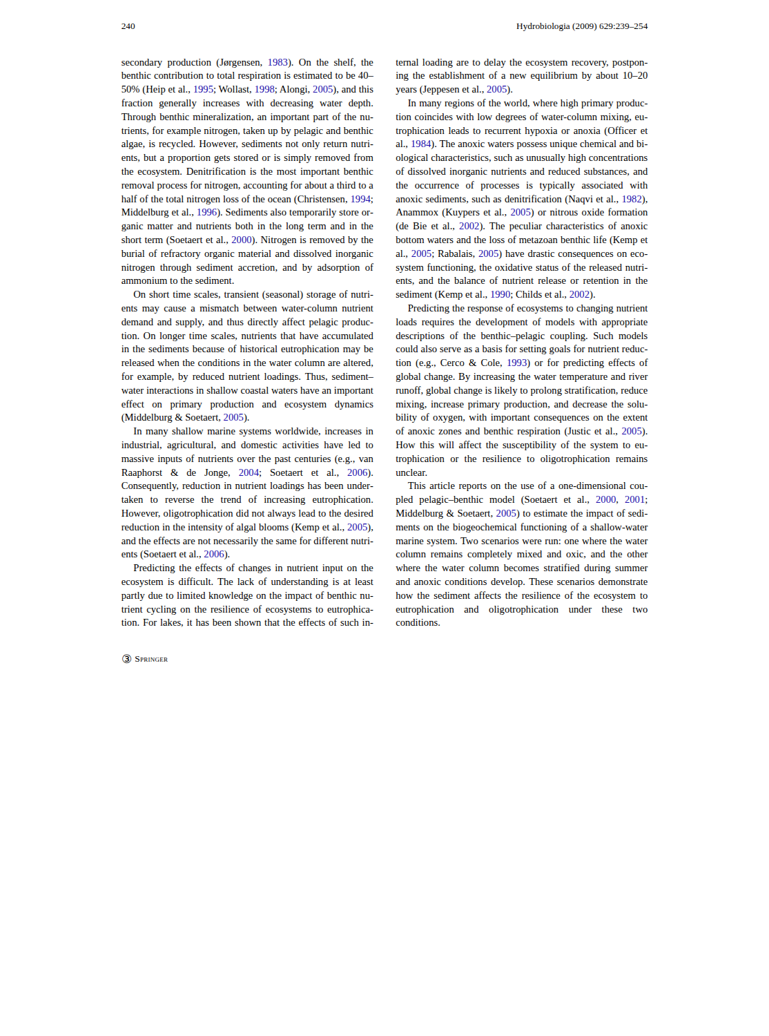240 Hydrobiologia (2009) 629:239–254
secondary production (Jørgensen, 1983). On the shelf, the benthic contribution to total respiration is estimated to be 40–50% (Heip et al., 1995; Wollast, 1998; Alongi, 2005), and this fraction generally increases with decreasing water depth. Through benthic mineralization, an important part of the nutrients, for example nitrogen, taken up by pelagic and benthic algae, is recycled. However, sediments not only return nutrients, but a proportion gets stored or is simply removed from the ecosystem. Denitrification is the most important benthic removal process for nitrogen, accounting for about a third to a half of the total nitrogen loss of the ocean (Christensen, 1994; Middelburg et al., 1996). Sediments also temporarily store organic matter and nutrients both in the long term and in the short term (Soetaert et al., 2000). Nitrogen is removed by the burial of refractory organic material and dissolved inorganic nitrogen through sediment accretion, and by adsorption of ammonium to the sediment.
On short time scales, transient (seasonal) storage of nutrients may cause a mismatch between water-column nutrient demand and supply, and thus directly affect pelagic production. On longer time scales, nutrients that have accumulated in the sediments because of historical eutrophication may be released when the conditions in the water column are altered, for example, by reduced nutrient loadings. Thus, sediment–water interactions in shallow coastal waters have an important effect on primary production and ecosystem dynamics (Middelburg & Soetaert, 2005).
In many shallow marine systems worldwide, increases in industrial, agricultural, and domestic activities have led to massive inputs of nutrients over the past centuries (e.g., van Raaphorst & de Jonge, 2004; Soetaert et al., 2006). Consequently, reduction in nutrient loadings has been undertaken to reverse the trend of increasing eutrophication. However, oligotrophication did not always lead to the desired reduction in the intensity of algal blooms (Kemp et al., 2005), and the effects are not necessarily the same for different nutrients (Soetaert et al., 2006).
Predicting the effects of changes in nutrient input on the ecosystem is difficult. The lack of understanding is at least partly due to limited knowledge on the impact of benthic nutrient cycling on the resilience of ecosystems to eutrophication. For lakes, it has been shown that the effects of such internal loading are to delay the ecosystem recovery, postponing the establishment of a new equilibrium by about 10–20 years (Jeppesen et al., 2005).
In many regions of the world, where high primary production coincides with low degrees of water-column mixing, eutrophication leads to recurrent hypoxia or anoxia (Officer et al., 1984). The anoxic waters possess unique chemical and biological characteristics, such as unusually high concentrations of dissolved inorganic nutrients and reduced substances, and the occurrence of processes is typically associated with anoxic sediments, such as denitrification (Naqvi et al., 1982), Anammox (Kuypers et al., 2005) or nitrous oxide formation (de Bie et al., 2002). The peculiar characteristics of anoxic bottom waters and the loss of metazoan benthic life (Kemp et al., 2005; Rabalais, 2005) have drastic consequences on ecosystem functioning, the oxidative status of the released nutrients, and the balance of nutrient release or retention in the sediment (Kemp et al., 1990; Childs et al., 2002).
Predicting the response of ecosystems to changing nutrient loads requires the development of models with appropriate descriptions of the benthic–pelagic coupling. Such models could also serve as a basis for setting goals for nutrient reduction (e.g., Cerco & Cole, 1993) or for predicting effects of global change. By increasing the water temperature and river runoff, global change is likely to prolong stratification, reduce mixing, increase primary production, and decrease the solubility of oxygen, with important consequences on the extent of anoxic zones and benthic respiration (Justic et al., 2005). How this will affect the susceptibility of the system to eutrophication or the resilience to oligotrophication remains unclear.
This article reports on the use of a one-dimensional coupled pelagic–benthic model (Soetaert et al., 2000, 2001; Middelburg & Soetaert, 2005) to estimate the impact of sediments on the biogeochemical functioning of a shallow-water marine system. Two scenarios were run: one where the water column remains completely mixed and oxic, and the other where the water column becomes stratified during summer and anoxic conditions develop. These scenarios demonstrate how the sediment affects the resilience of the ecosystem to eutrophication and oligotrophication under these two conditions.
③ Springer